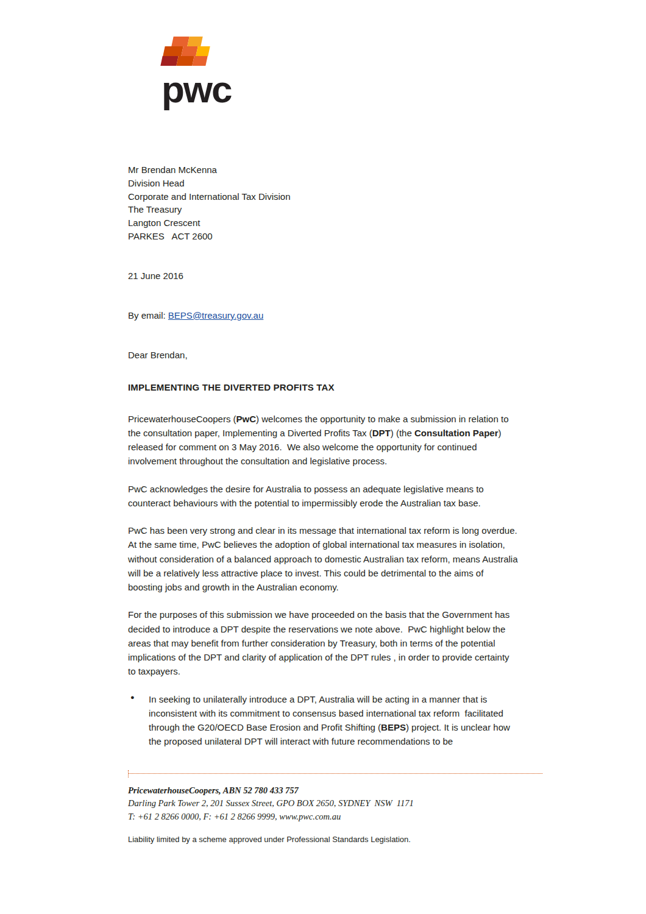pwc
Mr Brendan McKenna
Division Head
Corporate and International Tax Division
The Treasury
Langton Crescent
PARKES ACT 2600
21 June 2016
By email: BEPS@treasury.gov.au
Dear Brendan,
IMPLEMENTING THE DIVERTED PROFITS TAX
PricewaterhouseCoopers (PwC) welcomes the opportunity to make a submission in relation to the consultation paper, Implementing a Diverted Profits Tax (DPT) (the Consultation Paper) released for comment on 3 May 2016. We also welcome the opportunity for continued involvement throughout the consultation and legislative process.
PwC acknowledges the desire for Australia to possess an adequate legislative means to counteract behaviours with the potential to impermissibly erode the Australian tax base.
PwC has been very strong and clear in its message that international tax reform is long overdue. At the same time, PwC believes the adoption of global international tax measures in isolation, without consideration of a balanced approach to domestic Australian tax reform, means Australia will be a relatively less attractive place to invest. This could be detrimental to the aims of boosting jobs and growth in the Australian economy.
For the purposes of this submission we have proceeded on the basis that the Government has decided to introduce a DPT despite the reservations we note above. PwC highlight below the areas that may benefit from further consideration by Treasury, both in terms of the potential implications of the DPT and clarity of application of the DPT rules , in order to provide certainty to taxpayers.
In seeking to unilaterally introduce a DPT, Australia will be acting in a manner that is inconsistent with its commitment to consensus based international tax reform facilitated through the G20/OECD Base Erosion and Profit Shifting (BEPS) project. It is unclear how the proposed unilateral DPT will interact with future recommendations to be
PricewaterhouseCoopers, ABN 52 780 433 757
Darling Park Tower 2, 201 Sussex Street, GPO BOX 2650, SYDNEY NSW 1171
T: +61 2 8266 0000, F: +61 2 8266 9999, www.pwc.com.au
Liability limited by a scheme approved under Professional Standards Legislation.